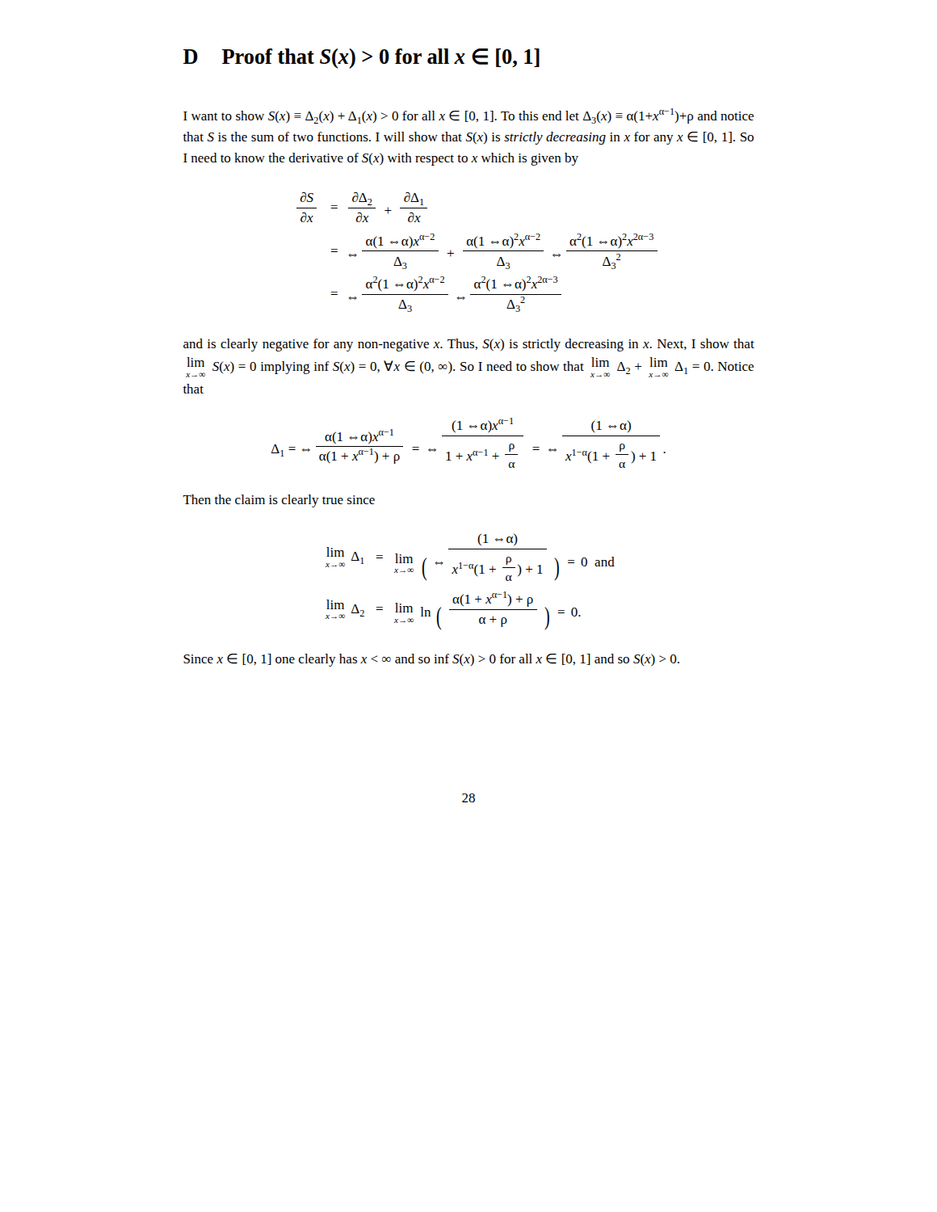DProof that S(x) > 0 for all x ∈ [0, 1]
I want to show S(x) ≡ Δ2(x) + Δ1(x) > 0 for all x ∈ [0, 1]. To this end let Δ3(x) ≡ α(1+xα−1)+ρ and notice that S is the sum of two functions. I will show that S(x) is strictly decreasing in x for any x ∈ [0, 1]. So I need to know the derivative of S(x) with respect to x which is given by
| ∂ S ∂ x | = | ∂Δ 2 ∂ x + ∂Δ 1 ∂ x |
| | = | ⇔ α(1 ⇔ α) x α−2 Δ 3 + α(1 ⇔ α) 2 x α−2 Δ 3 ⇔ α 2 (1 ⇔ α) 2 x 2α−3 Δ 3 2 |
| | = | ⇔ α 2 (1 ⇔ α) 2 x α−2 Δ 3 ⇔ α 2 (1 ⇔ α) 2 x 2α−3 Δ 3 2 |
and is clearly negative for any non-negative x. Thus, S(x) is strictly decreasing in x. Next, I show that lim x→∞ S(x) = 0 implying inf S(x) = 0, ∀x ∈ (0, ∞). So I need to show that lim x→∞ Δ2 + lim x→∞ Δ1 = 0. Notice that
Δ1 = ⇔α(1 ⇔α)xα−1 α(1 + xα−1) + ρ = ⇔(1 ⇔α)xα−11 + xα−1 + ρα = ⇔(1 ⇔α) x1−α(1 + ρα) + 1.
Then the claim is clearly true since
| lim x→∞ Δ 1 | = | lim x→∞ ( ⇔ (1 ⇔ α) x 1−α (1 + ρ α ) + 1 ) = 0 and |
| lim x→∞ Δ 2 | = | lim x→∞ ln ( α(1 + x α−1 ) + ρ α + ρ ) = 0. |
Since x ∈ [0, 1] one clearly has x < ∞ and so inf S(x) > 0 for all x ∈ [0, 1] and so S(x) > 0.
28